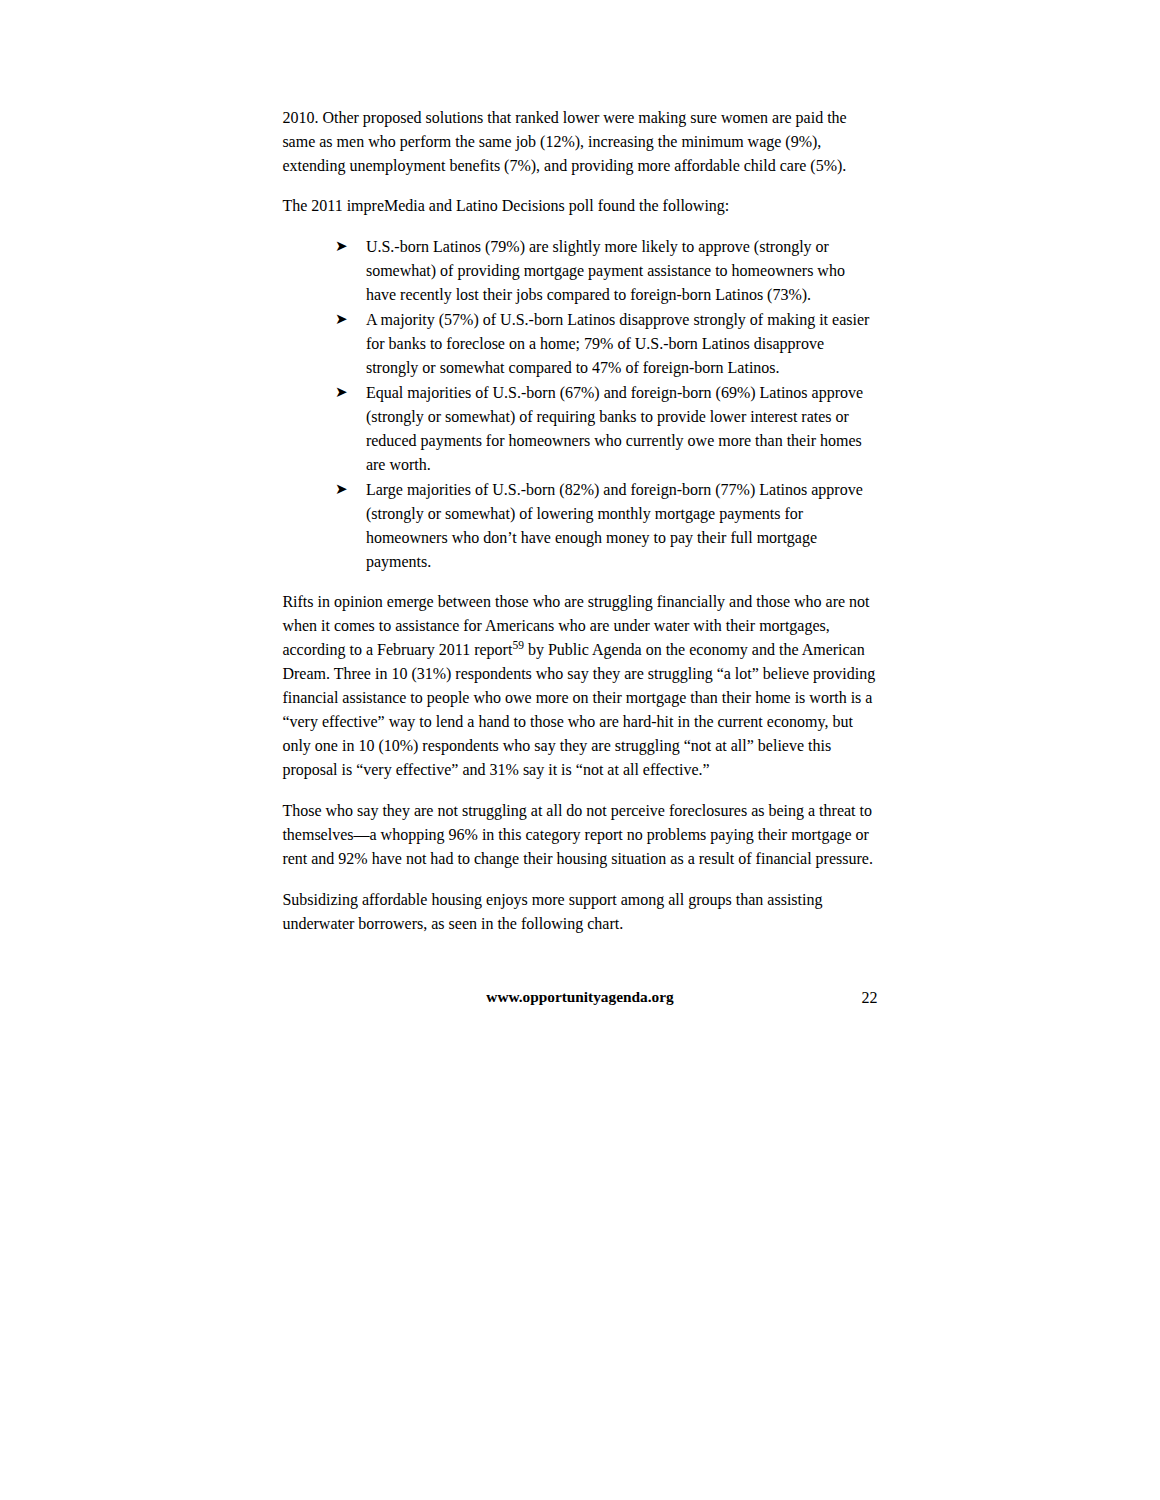2010. Other proposed solutions that ranked lower were making sure women are paid the same as men who perform the same job (12%), increasing the minimum wage (9%), extending unemployment benefits (7%), and providing more affordable child care (5%).
The 2011 impreMedia and Latino Decisions poll found the following:
U.S.-born Latinos (79%) are slightly more likely to approve (strongly or somewhat) of providing mortgage payment assistance to homeowners who have recently lost their jobs compared to foreign-born Latinos (73%).
A majority (57%) of U.S.-born Latinos disapprove strongly of making it easier for banks to foreclose on a home; 79% of U.S.-born Latinos disapprove strongly or somewhat compared to 47% of foreign-born Latinos.
Equal majorities of U.S.-born (67%) and foreign-born (69%) Latinos approve (strongly or somewhat) of requiring banks to provide lower interest rates or reduced payments for homeowners who currently owe more than their homes are worth.
Large majorities of U.S.-born (82%) and foreign-born (77%) Latinos approve (strongly or somewhat) of lowering monthly mortgage payments for homeowners who don’t have enough money to pay their full mortgage payments.
Rifts in opinion emerge between those who are struggling financially and those who are not when it comes to assistance for Americans who are under water with their mortgages, according to a February 2011 report59 by Public Agenda on the economy and the American Dream. Three in 10 (31%) respondents who say they are struggling “a lot” believe providing financial assistance to people who owe more on their mortgage than their home is worth is a “very effective” way to lend a hand to those who are hard-hit in the current economy, but only one in 10 (10%) respondents who say they are struggling “not at all” believe this proposal is “very effective” and 31% say it is “not at all effective.”
Those who say they are not struggling at all do not perceive foreclosures as being a threat to themselves—a whopping 96% in this category report no problems paying their mortgage or rent and 92% have not had to change their housing situation as a result of financial pressure.
Subsidizing affordable housing enjoys more support among all groups than assisting underwater borrowers, as seen in the following chart.
www.opportunityagenda.org 22